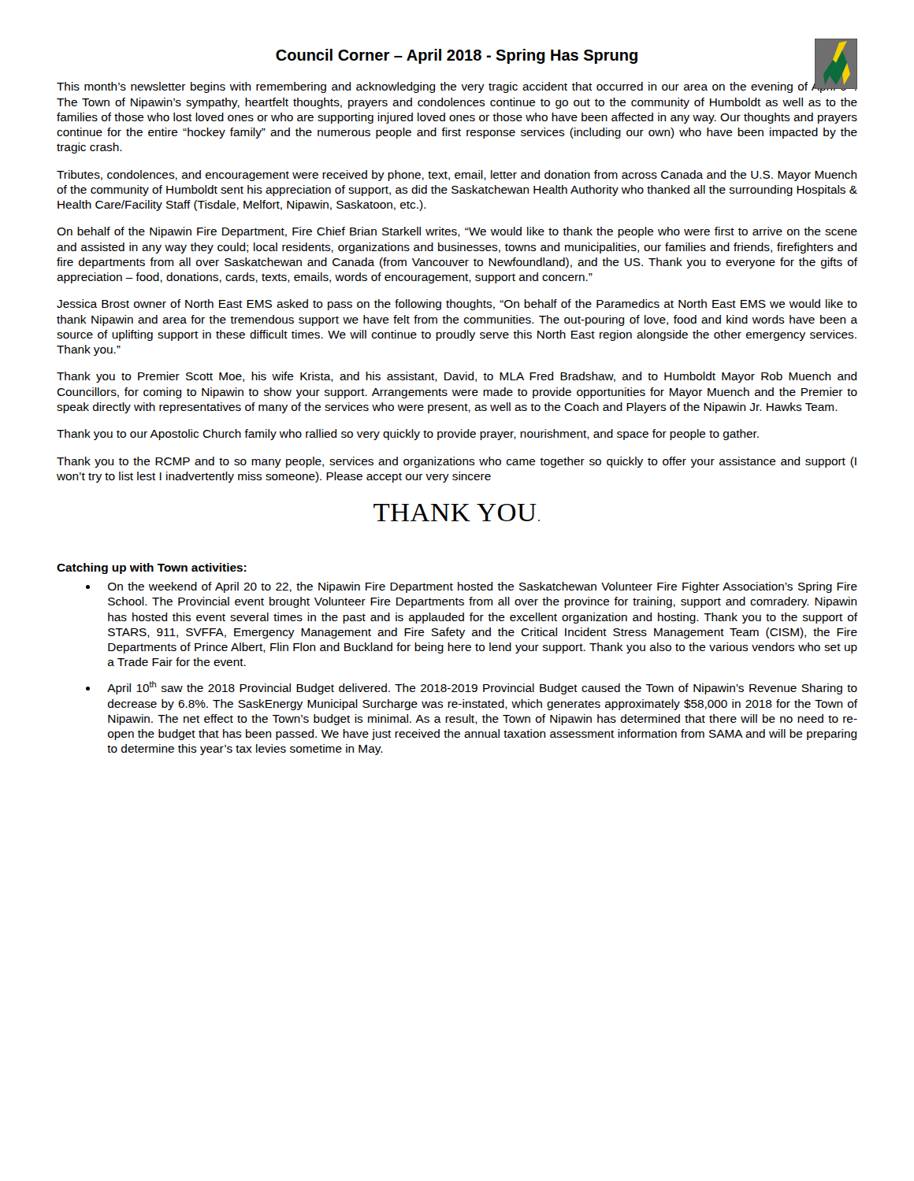Council Corner – April 2018 - Spring Has Sprung
This month’s newsletter begins with remembering and acknowledging the very tragic accident that occurred in our area on the evening of April 6th. The Town of Nipawin’s sympathy, heartfelt thoughts, prayers and condolences continue to go out to the community of Humboldt as well as to the families of those who lost loved ones or who are supporting injured loved ones or those who have been affected in any way. Our thoughts and prayers continue for the entire “hockey family” and the numerous people and first response services (including our own) who have been impacted by the tragic crash.
Tributes, condolences, and encouragement were received by phone, text, email, letter and donation from across Canada and the U.S. Mayor Muench of the community of Humboldt sent his appreciation of support, as did the Saskatchewan Health Authority who thanked all the surrounding Hospitals & Health Care/Facility Staff (Tisdale, Melfort, Nipawin, Saskatoon, etc.).
On behalf of the Nipawin Fire Department, Fire Chief Brian Starkell writes, “We would like to thank the people who were first to arrive on the scene and assisted in any way they could; local residents, organizations and businesses, towns and municipalities, our families and friends, firefighters and fire departments from all over Saskatchewan and Canada (from Vancouver to Newfoundland), and the US. Thank you to everyone for the gifts of appreciation – food, donations, cards, texts, emails, words of encouragement, support and concern.”
Jessica Brost owner of North East EMS asked to pass on the following thoughts, “On behalf of the Paramedics at North East EMS we would like to thank Nipawin and area for the tremendous support we have felt from the communities. The out-pouring of love, food and kind words have been a source of uplifting support in these difficult times. We will continue to proudly serve this North East region alongside the other emergency services. Thank you.”
Thank you to Premier Scott Moe, his wife Krista, and his assistant, David, to MLA Fred Bradshaw, and to Humboldt Mayor Rob Muench and Councillors, for coming to Nipawin to show your support. Arrangements were made to provide opportunities for Mayor Muench and the Premier to speak directly with representatives of many of the services who were present, as well as to the Coach and Players of the Nipawin Jr. Hawks Team.
Thank you to our Apostolic Church family who rallied so very quickly to provide prayer, nourishment, and space for people to gather.
Thank you to the RCMP and to so many people, services and organizations who came together so quickly to offer your assistance and support (I won’t try to list lest I inadvertently miss someone). Please accept our very sincere
THANK YOU.
Catching up with Town activities:
On the weekend of April 20 to 22, the Nipawin Fire Department hosted the Saskatchewan Volunteer Fire Fighter Association’s Spring Fire School. The Provincial event brought Volunteer Fire Departments from all over the province for training, support and comradery. Nipawin has hosted this event several times in the past and is applauded for the excellent organization and hosting. Thank you to the support of STARS, 911, SVFFA, Emergency Management and Fire Safety and the Critical Incident Stress Management Team (CISM), the Fire Departments of Prince Albert, Flin Flon and Buckland for being here to lend your support. Thank you also to the various vendors who set up a Trade Fair for the event.
April 10th saw the 2018 Provincial Budget delivered. The 2018-2019 Provincial Budget caused the Town of Nipawin’s Revenue Sharing to decrease by 6.8%. The SaskEnergy Municipal Surcharge was re-instated, which generates approximately $58,000 in 2018 for the Town of Nipawin. The net effect to the Town’s budget is minimal. As a result, the Town of Nipawin has determined that there will be no need to re-open the budget that has been passed. We have just received the annual taxation assessment information from SAMA and will be preparing to determine this year’s tax levies sometime in May.